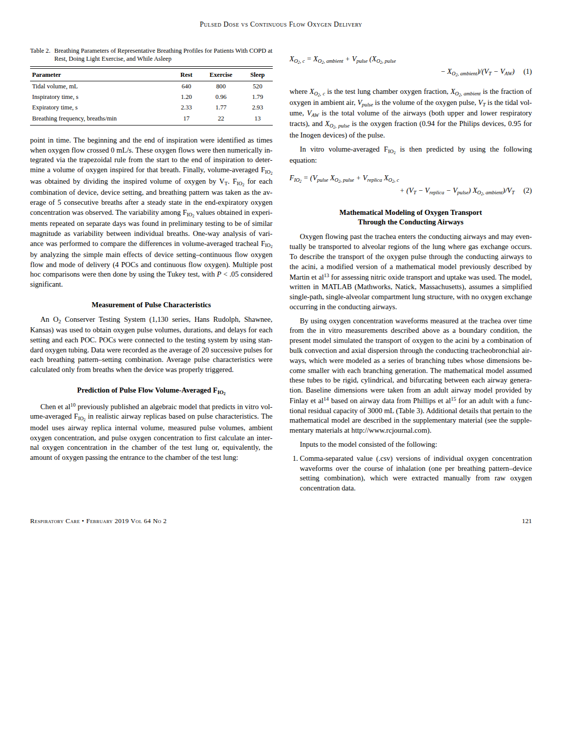Pulsed Dose vs Continuous Flow Oxygen Delivery
Table 2. Breathing Parameters of Representative Breathing Profiles for Patients With COPD at Rest, Doing Light Exercise, and While Asleep
| Parameter | Rest | Exercise | Sleep |
| --- | --- | --- | --- |
| Tidal volume, mL | 640 | 800 | 520 |
| Inspiratory time, s | 1.20 | 0.96 | 1.79 |
| Expiratory time, s | 2.33 | 1.77 | 2.93 |
| Breathing frequency, breaths/min | 17 | 22 | 13 |
point in time. The beginning and the end of inspiration were identified as times when oxygen flow crossed 0 mL/s. These oxygen flows were then numerically integrated via the trapezoidal rule from the start to the end of inspiration to determine a volume of oxygen inspired for that breath. Finally, volume-averaged FIO2 was obtained by dividing the inspired volume of oxygen by VT. FIO2 for each combination of device, device setting, and breathing pattern was taken as the average of 5 consecutive breaths after a steady state in the end-expiratory oxygen concentration was observed. The variability among FIO2 values obtained in experiments repeated on separate days was found in preliminary testing to be of similar magnitude as variability between individual breaths. One-way analysis of variance was performed to compare the differences in volume-averaged tracheal FIO2 by analyzing the simple main effects of device setting–continuous flow oxygen flow and mode of delivery (4 POCs and continuous flow oxygen). Multiple post hoc comparisons were then done by using the Tukey test, with P < .05 considered significant.
Measurement of Pulse Characteristics
An O2 Conserver Testing System (1,130 series, Hans Rudolph, Shawnee, Kansas) was used to obtain oxygen pulse volumes, durations, and delays for each setting and each POC. POCs were connected to the testing system by using standard oxygen tubing. Data were recorded as the average of 20 successive pulses for each breathing pattern–setting combination. Average pulse characteristics were calculated only from breaths when the device was properly triggered.
Prediction of Pulse Flow Volume-Averaged FIO2
Chen et al10 previously published an algebraic model that predicts in vitro volume-averaged FIO2 in realistic airway replicas based on pulse characteristics. The model uses airway replica internal volume, measured pulse volumes, ambient oxygen concentration, and pulse oxygen concentration to first calculate an internal oxygen concentration in the chamber of the test lung or, equivalently, the amount of oxygen passing the entrance to the chamber of the test lung:
XO2, c = XO2, ambient + Vpulse (XO2, pulse − XO2, ambient)/(VT − VAW)(1)
where XO2, c is the test lung chamber oxygen fraction, XO2, ambient is the fraction of oxygen in ambient air, Vpulse is the volume of the oxygen pulse, VT is the tidal volume, VAW is the total volume of the airways (both upper and lower respiratory tracts), and XO2, pulse is the oxygen fraction (0.94 for the Philips devices, 0.95 for the Inogen devices) of the pulse.
In vitro volume-averaged FIO2 is then predicted by using the following equation:
FIO2 = (Vpulse XO2, pulse + Vreplica XO2, c + (VT − Vreplica − Vpulse) XO2, ambient)/VT(2)
Mathematical Modeling of Oxygen Transport
Through the Conducting Airways
Oxygen flowing past the trachea enters the conducting airways and may eventually be transported to alveolar regions of the lung where gas exchange occurs. To describe the transport of the oxygen pulse through the conducting airways to the acini, a modified version of a mathematical model previously described by Martin et al13 for assessing nitric oxide transport and uptake was used. The model, written in MATLAB (Mathworks, Natick, Massachusetts), assumes a simplified single-path, single-alveolar compartment lung structure, with no oxygen exchange occurring in the conducting airways.
By using oxygen concentration waveforms measured at the trachea over time from the in vitro measurements described above as a boundary condition, the present model simulated the transport of oxygen to the acini by a combination of bulk convection and axial dispersion through the conducting tracheobronchial airways, which were modeled as a series of branching tubes whose dimensions become smaller with each branching generation. The mathematical model assumed these tubes to be rigid, cylindrical, and bifurcating between each airway generation. Baseline dimensions were taken from an adult airway model provided by Finlay et al14 based on airway data from Phillips et al15 for an adult with a functional residual capacity of 3000 mL (Table 3). Additional details that pertain to the mathematical model are described in the supplementary material (see the supplementary materials at http://www.rcjournal.com).
Inputs to the model consisted of the following:
Comma-separated value (.csv) versions of individual oxygen concentration waveforms over the course of inhalation (one per breathing pattern–device setting combination), which were extracted manually from raw oxygen concentration data.
Respiratory Care • February 2019 Vol 64 No 2 121